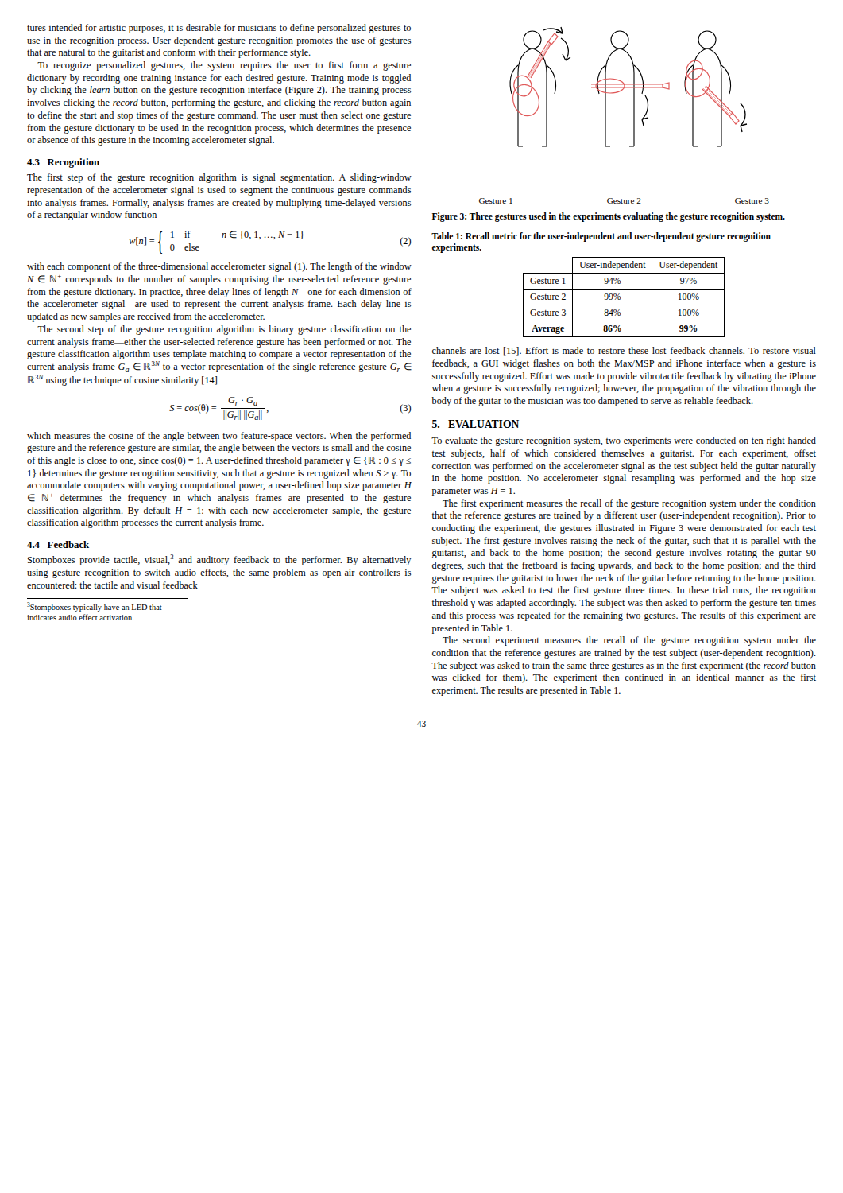tures intended for artistic purposes, it is desirable for musicians to define personalized gestures to use in the recognition process. User-dependent gesture recognition promotes the use of gestures that are natural to the guitarist and conform with their performance style.
To recognize personalized gestures, the system requires the user to first form a gesture dictionary by recording one training instance for each desired gesture. Training mode is toggled by clicking the learn button on the gesture recognition interface (Figure 2). The training process involves clicking the record button, performing the gesture, and clicking the record button again to define the start and stop times of the gesture command. The user must then select one gesture from the gesture dictionary to be used in the recognition process, which determines the presence or absence of this gesture in the incoming accelerometer signal.
4.3 Recognition
The first step of the gesture recognition algorithm is signal segmentation. A sliding-window representation of the accelerometer signal is used to segment the continuous gesture commands into analysis frames. Formally, analysis frames are created by multiplying time-delayed versions of a rectangular window function
w[n] = {
| 1 | if | n ∈ {0, 1, …, N − 1} |
| 0 | else | |
(2)
with each component of the three-dimensional accelerometer signal (1). The length of the window N ∈ ℕ+ corresponds to the number of samples comprising the user-selected reference gesture from the gesture dictionary. In practice, three delay lines of length N—one for each dimension of the accelerometer signal—are used to represent the current analysis frame. Each delay line is updated as new samples are received from the accelerometer.
The second step of the gesture recognition algorithm is binary gesture classification on the current analysis frame—either the user-selected reference gesture has been performed or not. The gesture classification algorithm uses template matching to compare a vector representation of the current analysis frame Ga ∈ ℝ3N to a vector representation of the single reference gesture Gr ∈ ℝ3N using the technique of cosine similarity [14]
S = cos(θ) = Gr · Ga ||Gr|| ||Ga|| , (3)
which measures the cosine of the angle between two feature-space vectors. When the performed gesture and the reference gesture are similar, the angle between the vectors is small and the cosine of this angle is close to one, since cos(0) = 1. A user-defined threshold parameter γ ∈ {ℝ : 0 ≤ γ ≤ 1} determines the gesture recognition sensitivity, such that a gesture is recognized when S ≥ γ. To accommodate computers with varying computational power, a user-defined hop size parameter H ∈ ℕ+ determines the frequency in which analysis frames are presented to the gesture classification algorithm. By default H = 1: with each new accelerometer sample, the gesture classification algorithm processes the current analysis frame.
4.4 Feedback
Stompboxes provide tactile, visual,3 and auditory feedback to the performer. By alternatively using gesture recognition to switch audio effects, the same problem as open-air controllers is encountered: the tactile and visual feedback
3Stompboxes typically have an LED that indicates audio effect activation.
Gesture 1 Gesture 2 Gesture 3
Figure 3: Three gestures used in the experiments evaluating the gesture recognition system.
Table 1: Recall metric for the user-independent and user-dependent gesture recognition experiments.
| | User-independent | User-dependent |
| --- | --- | --- |
| Gesture 1 | 94% | 97% |
| Gesture 2 | 99% | 100% |
| Gesture 3 | 84% | 100% |
| Average | 86% | 99% |
channels are lost [15]. Effort is made to restore these lost feedback channels. To restore visual feedback, a GUI widget flashes on both the Max/MSP and iPhone interface when a gesture is successfully recognized. Effort was made to provide vibrotactile feedback by vibrating the iPhone when a gesture is successfully recognized; however, the propagation of the vibration through the body of the guitar to the musician was too dampened to serve as reliable feedback.
5. EVALUATION
To evaluate the gesture recognition system, two experiments were conducted on ten right-handed test subjects, half of which considered themselves a guitarist. For each experiment, offset correction was performed on the accelerometer signal as the test subject held the guitar naturally in the home position. No accelerometer signal resampling was performed and the hop size parameter was H = 1.
The first experiment measures the recall of the gesture recognition system under the condition that the reference gestures are trained by a different user (user-independent recognition). Prior to conducting the experiment, the gestures illustrated in Figure 3 were demonstrated for each test subject. The first gesture involves raising the neck of the guitar, such that it is parallel with the guitarist, and back to the home position; the second gesture involves rotating the guitar 90 degrees, such that the fretboard is facing upwards, and back to the home position; and the third gesture requires the guitarist to lower the neck of the guitar before returning to the home position. The subject was asked to test the first gesture three times. In these trial runs, the recognition threshold γ was adapted accordingly. The subject was then asked to perform the gesture ten times and this process was repeated for the remaining two gestures. The results of this experiment are presented in Table 1.
The second experiment measures the recall of the gesture recognition system under the condition that the reference gestures are trained by the test subject (user-dependent recognition). The subject was asked to train the same three gestures as in the first experiment (the record button was clicked for them). The experiment then continued in an identical manner as the first experiment. The results are presented in Table 1.
43